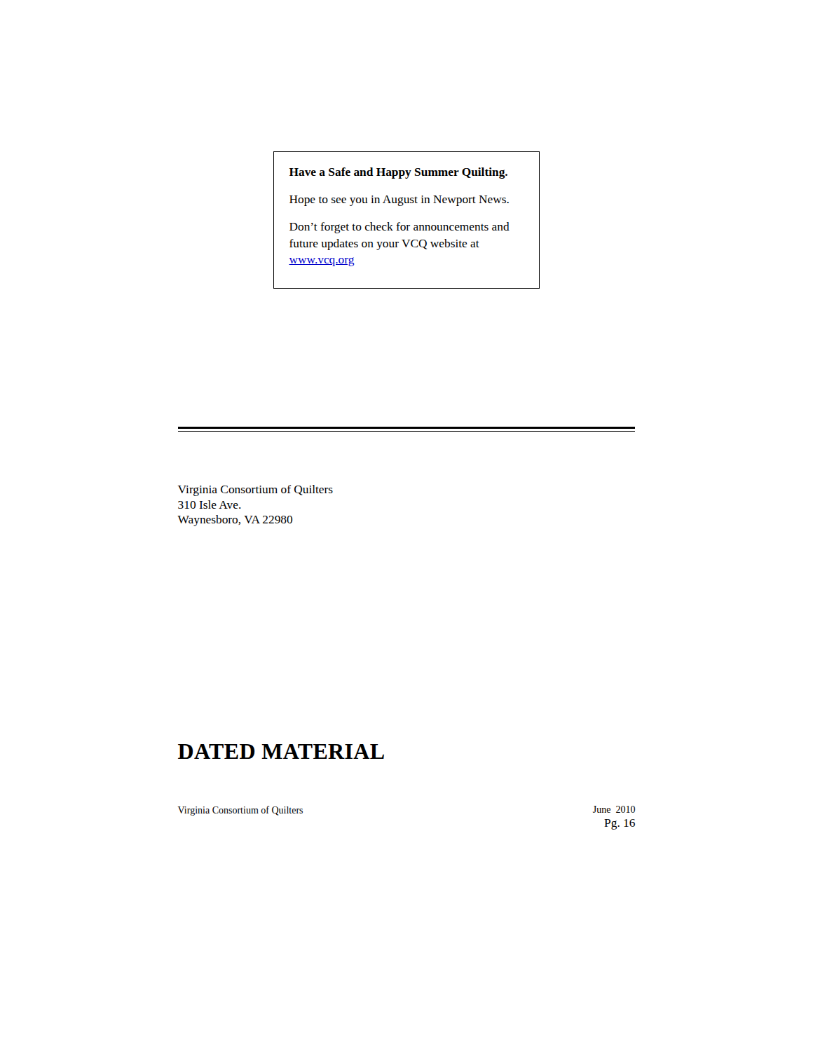Have a Safe and Happy Summer Quilting.
Hope to see you in August in Newport News.
Don’t forget to check for announcements and future updates on your VCQ website at www.vcq.org
Virginia Consortium of Quilters
310 Isle Ave.
Waynesboro, VA 22980
DATED MATERIAL
Virginia Consortium of Quilters
June 2010
Pg. 16